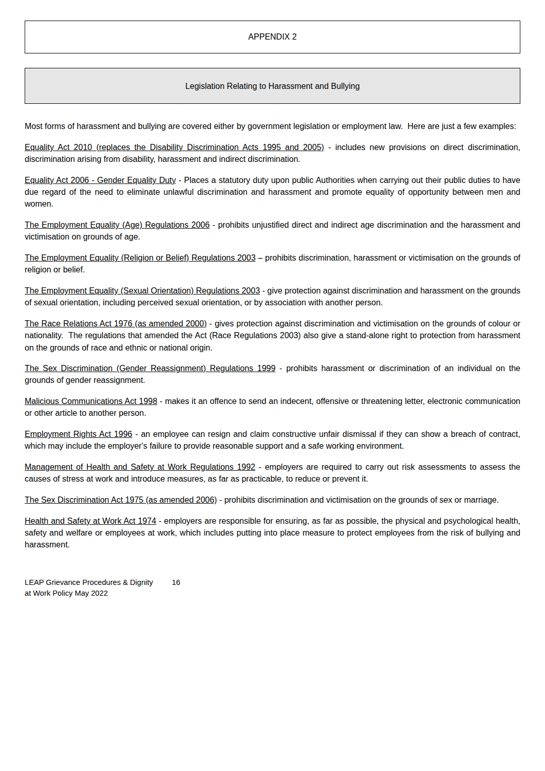APPENDIX 2
Legislation Relating to Harassment and Bullying
Most forms of harassment and bullying are covered either by government legislation or employment law. Here are just a few examples:
Equality Act 2010 (replaces the Disability Discrimination Acts 1995 and 2005) - includes new provisions on direct discrimination, discrimination arising from disability, harassment and indirect discrimination.
Equality Act 2006 - Gender Equality Duty - Places a statutory duty upon public Authorities when carrying out their public duties to have due regard of the need to eliminate unlawful discrimination and harassment and promote equality of opportunity between men and women.
The Employment Equality (Age) Regulations 2006 - prohibits unjustified direct and indirect age discrimination and the harassment and victimisation on grounds of age.
The Employment Equality (Religion or Belief) Regulations 2003 – prohibits discrimination, harassment or victimisation on the grounds of religion or belief.
The Employment Equality (Sexual Orientation) Regulations 2003 - give protection against discrimination and harassment on the grounds of sexual orientation, including perceived sexual orientation, or by association with another person.
The Race Relations Act 1976 (as amended 2000) - gives protection against discrimination and victimisation on the grounds of colour or nationality. The regulations that amended the Act (Race Regulations 2003) also give a stand-alone right to protection from harassment on the grounds of race and ethnic or national origin.
The Sex Discrimination (Gender Reassignment) Regulations 1999 - prohibits harassment or discrimination of an individual on the grounds of gender reassignment.
Malicious Communications Act 1998 - makes it an offence to send an indecent, offensive or threatening letter, electronic communication or other article to another person.
Employment Rights Act 1996 - an employee can resign and claim constructive unfair dismissal if they can show a breach of contract, which may include the employer's failure to provide reasonable support and a safe working environment.
Management of Health and Safety at Work Regulations 1992 - employers are required to carry out risk assessments to assess the causes of stress at work and introduce measures, as far as practicable, to reduce or prevent it.
The Sex Discrimination Act 1975 (as amended 2006) - prohibits discrimination and victimisation on the grounds of sex or marriage.
Health and Safety at Work Act 1974 - employers are responsible for ensuring, as far as possible, the physical and psychological health, safety and welfare or employees at work, which includes putting into place measure to protect employees from the risk of bullying and harassment.
LEAP Grievance Procedures & Dignity16
at Work Policy May 2022